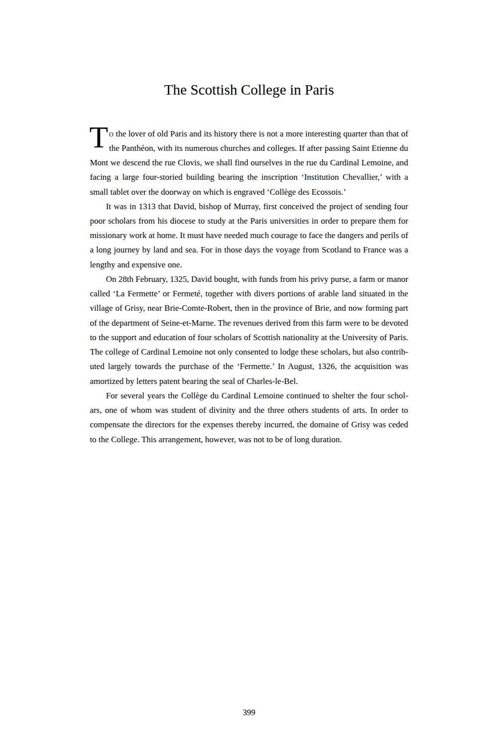The Scottish College in Paris
To the lover of old Paris and its history there is not a more interesting quarter than that of the Panthéon, with its numerous churches and colleges. If after passing Saint Etienne du Mont we descend the rue Clovis, we shall find ourselves in the rue du Cardinal Lemoine, and facing a large four-storied building bearing the inscription ‘Institution Chevallier,’ with a small tablet over the doorway on which is engraved ‘Collège des Ecossois.’
It was in 1313 that David, bishop of Murray, first conceived the project of sending four poor scholars from his diocese to study at the Paris universities in order to prepare them for missionary work at home. It must have needed much courage to face the dangers and perils of a long journey by land and sea. For in those days the voyage from Scotland to France was a lengthy and expensive one.
On 28th February, 1325, David bought, with funds from his privy purse, a farm or manor called ‘La Fermette’ or Fermeté, together with divers portions of arable land situated in the village of Grisy, near Brie-Comte-Robert, then in the province of Brie, and now forming part of the department of Seine-et-Marne. The revenues derived from this farm were to be devoted to the support and education of four scholars of Scottish nationality at the University of Paris. The college of Cardinal Lemoine not only consented to lodge these scholars, but also contributed largely towards the purchase of the ‘Fermette.’ In August, 1326, the acquisition was amortized by letters patent bearing the seal of Charles-le-Bel.
For several years the Collège du Cardinal Lemoine continued to shelter the four scholars, one of whom was student of divinity and the three others students of arts. In order to compensate the directors for the expenses thereby incurred, the domaine of Grisy was ceded to the College. This arrangement, however, was not to be of long duration.
399